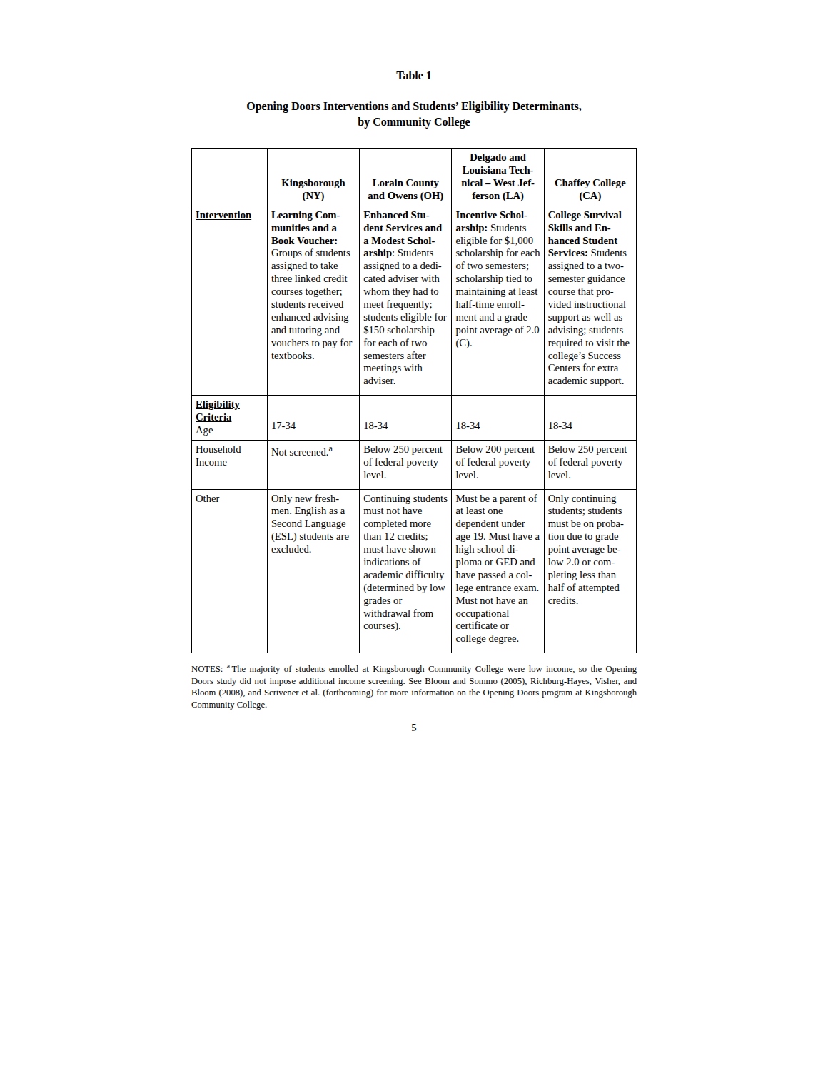Table 1
Opening Doors Interventions and Students’ Eligibility Determinants,
by Community College
| | Kingsborough (NY) | Lorain County and Owens (OH) | Delgado and Louisiana Tech- nical – West Jef- ferson (LA) | Chaffey College (CA) |
| --- | --- | --- | --- | --- |
| Intervention | Learning Com- munities and a Book Voucher: Groups of students assigned to take three linked credit courses together; students received enhanced advising and tutoring and vouchers to pay for textbooks. | Enhanced Stu- dent Services and a Modest Schol- arship : Students assigned to a dedi­cated adviser with whom they had to meet frequently; students eligible for $150 scholar­ship for each of two semesters after meetings with adviser. | Incentive Schol- arship: Students eligible for $1,000 scholarship for each of two se­mesters; scholar­ship tied to main­taining at least half-time enroll­ment and a grade point average of 2.0 (C). | College Survival Skills and En- hanced Student Services: Students assigned to a two-semester guidance course that pro­vided instructional support as well as advising; students required to visit the college’s Suc­cess Centers for extra academic support. |
| Eligibility Criteria Age | 17-34 | 18-34 | 18-34 | 18-34 |
| Household Income | Not screened. a | Below 250 percent of federal poverty level. | Below 200 percent of federal poverty level. | Below 250 percent of federal poverty level. |
| Other | Only new fresh­men. English as a Second Language (ESL) students are excluded. | Continuing stu­dents must not have completed more than 12 cred­its; must have shown indications of academic diffi­culty (determined by low grades or withdrawal from courses). | Must be a parent of at least one dependent under age 19. Must have a high school di­ploma or GED and have passed a col­lege entrance exam. Must not have an occupa­tional certificate or college degree. | Only continuing students; students must be on proba­tion due to grade point average be­low 2.0 or com­pleting less than half of attempted credits. |
NOTES: a The majority of students enrolled at Kingsborough Community College were low income, so the Opening Doors study did not impose additional income screening. See Bloom and Sommo (2005), Richburg-Hayes, Visher, and Bloom (2008), and Scrivener et al. (forthcoming) for more information on the Opening Doors program at Kingsborough Commu­nity College.
5